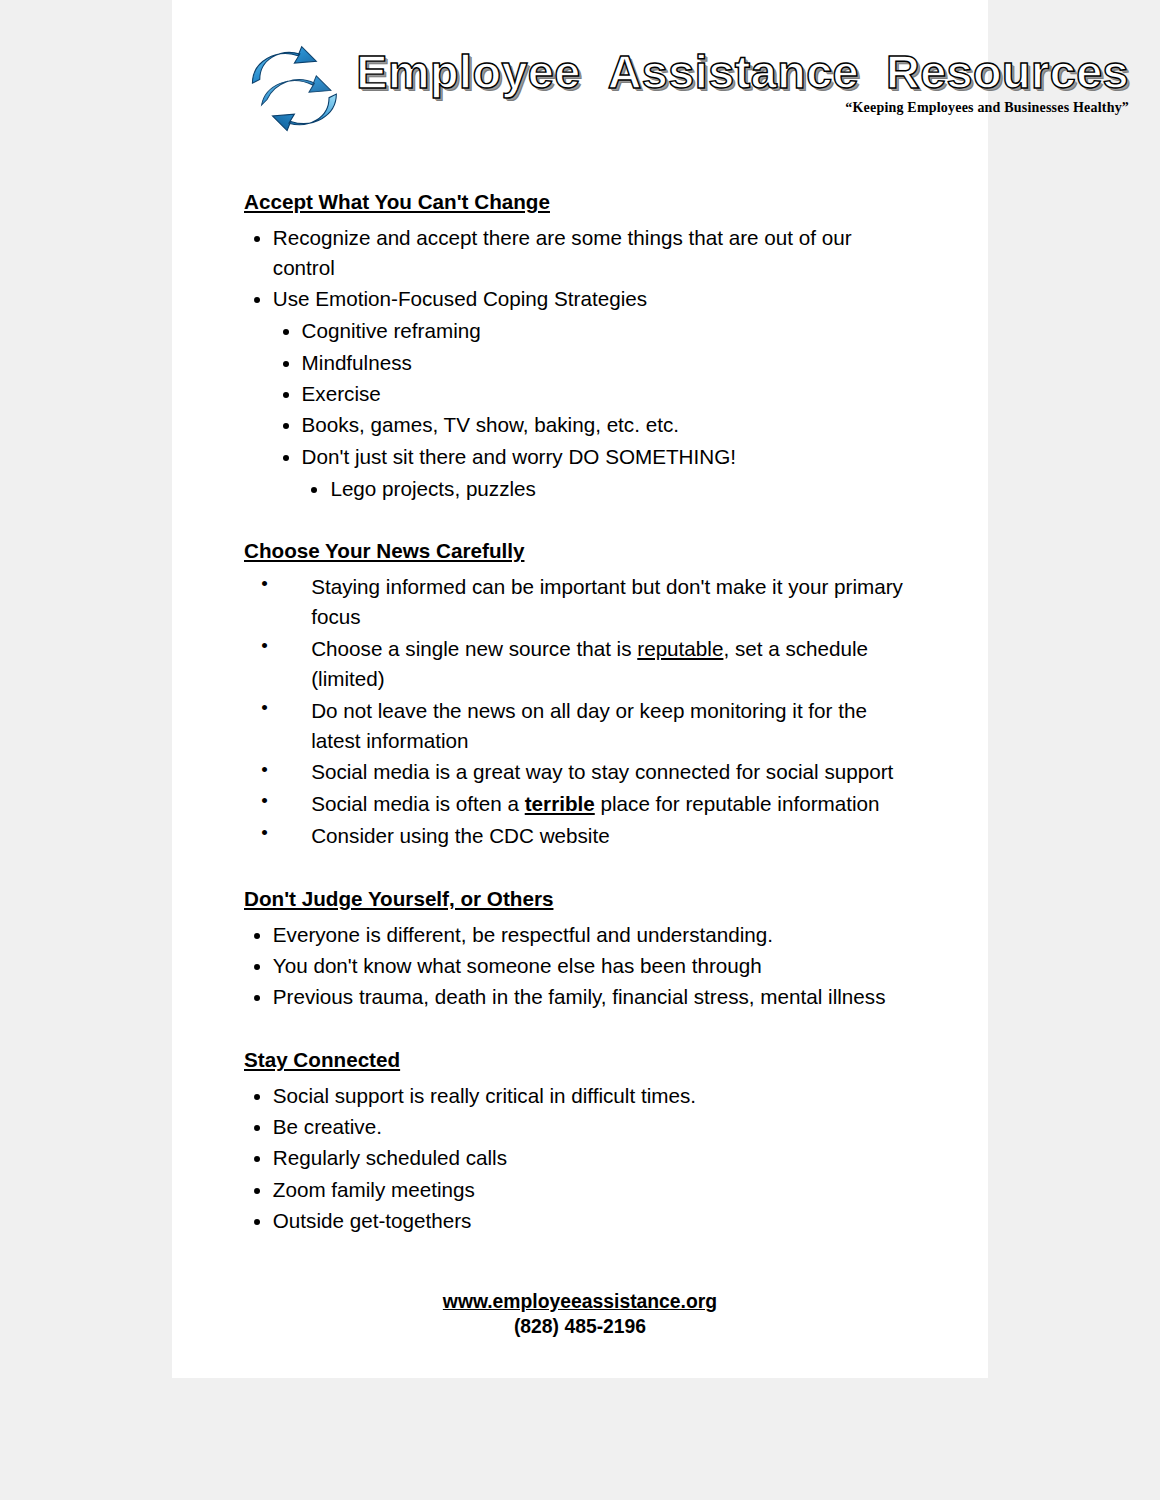Employee Assistance Resources
“Keeping Employees and Businesses Healthy”
Accept What You Can't Change
Recognize and accept there are some things that are out of our control
Use Emotion-Focused Coping Strategies
Cognitive reframing
Mindfulness
Exercise
Books, games, TV show, baking, etc. etc.
Don't just sit there and worry DO SOMETHING!
Lego projects, puzzles
Choose Your News Carefully
Staying informed can be important but don't make it your primary focus
Choose a single new source that is reputable, set a schedule (limited)
Do not leave the news on all day or keep monitoring it for the latest information
Social media is a great way to stay connected for social support
Social media is often a terrible place for reputable information
Consider using the CDC website
Don't Judge Yourself, or Others
Everyone is different, be respectful and understanding.
You don't know what someone else has been through
Previous trauma, death in the family, financial stress, mental illness
Stay Connected
Social support is really critical in difficult times.
Be creative.
Regularly scheduled calls
Zoom family meetings
Outside get-togethers
www.employeeassistance.org
(828) 485-2196